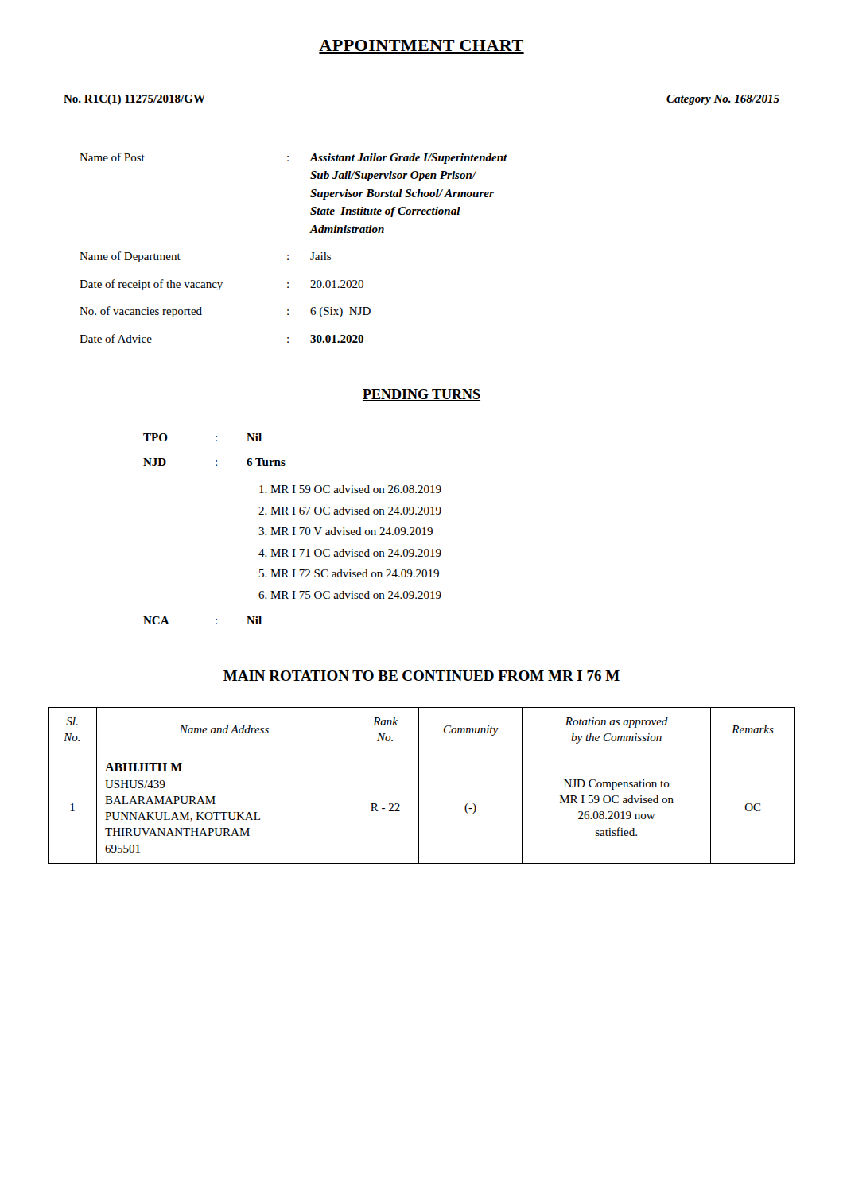APPOINTMENT CHART
No. R1C(1) 11275/2018/GW
Category No. 168/2015
| Name of Post | : | Assistant Jailor Grade I/Superintendent Sub Jail/Supervisor Open Prison/ Supervisor Borstal School/ Armourer State Institute of Correctional Administration |
| Name of Department | : | Jails |
| Date of receipt of the vacancy | : | 20.01.2020 |
| No. of vacancies reported | : | 6 (Six) NJD |
| Date of Advice | : | 30.01.2020 |
PENDING TURNS
| TPO | : | Nil |
| NJD | : | 6 Turns MR I 59 OC advised on 26.08.2019 MR I 67 OC advised on 24.09.2019 MR I 70 V advised on 24.09.2019 MR I 71 OC advised on 24.09.2019 MR I 72 SC advised on 24.09.2019 MR I 75 OC advised on 24.09.2019 |
| NCA | : | Nil |
MAIN ROTATION TO BE CONTINUED FROM MR I 76 M
| Sl. No. | Name and Address | Rank No. | Community | Rotation as approved by the Commission | Remarks |
| --- | --- | --- | --- | --- | --- |
| 1 | ABHIJITH M USHUS/439 BALARAMAPURAM PUNNAKULAM, KOTTUKAL THIRUVANANTHAPURAM 695501 | R - 22 | (-) | NJD Compensation to MR I 59 OC advised on 26.08.2019 now satisfied. | OC |